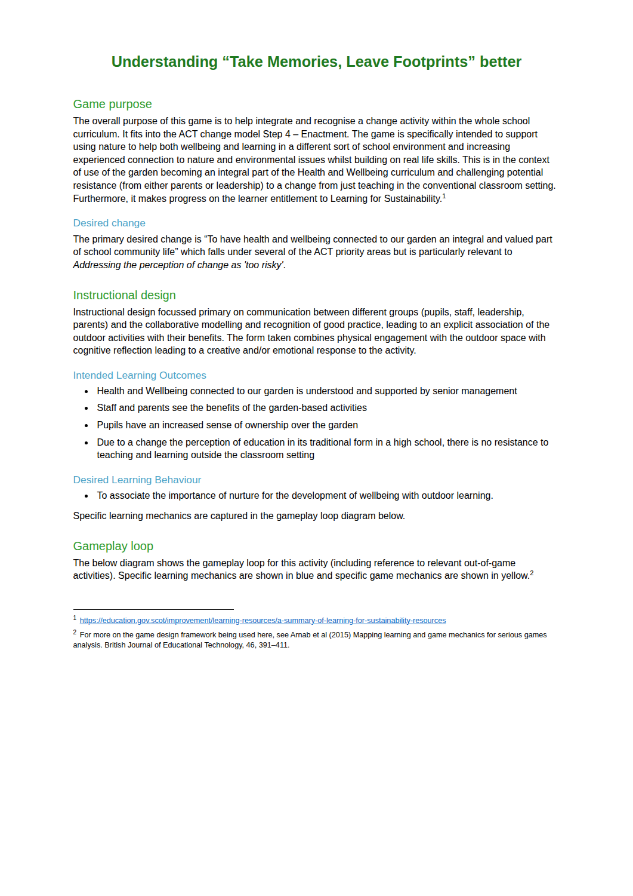Understanding “Take Memories, Leave Footprints” better
Game purpose
The overall purpose of this game is to help integrate and recognise a change activity within the whole school curriculum. It fits into the ACT change model Step 4 – Enactment. The game is specifically intended to support using nature to help both wellbeing and learning in a different sort of school environment and increasing experienced connection to nature and environmental issues whilst building on real life skills. This is in the context of use of the garden becoming an integral part of the Health and Wellbeing curriculum and challenging potential resistance (from either parents or leadership) to a change from just teaching in the conventional classroom setting. Furthermore, it makes progress on the learner entitlement to Learning for Sustainability.1
Desired change
The primary desired change is “To have health and wellbeing connected to our garden an integral and valued part of school community life” which falls under several of the ACT priority areas but is particularly relevant to Addressing the perception of change as 'too risky'.
Instructional design
Instructional design focussed primary on communication between different groups (pupils, staff, leadership, parents) and the collaborative modelling and recognition of good practice, leading to an explicit association of the outdoor activities with their benefits. The form taken combines physical engagement with the outdoor space with cognitive reflection leading to a creative and/or emotional response to the activity.
Intended Learning Outcomes
Health and Wellbeing connected to our garden is understood and supported by senior management
Staff and parents see the benefits of the garden-based activities
Pupils have an increased sense of ownership over the garden
Due to a change the perception of education in its traditional form in a high school, there is no resistance to teaching and learning outside the classroom setting
Desired Learning Behaviour
To associate the importance of nurture for the development of wellbeing with outdoor learning.
Specific learning mechanics are captured in the gameplay loop diagram below.
Gameplay loop
The below diagram shows the gameplay loop for this activity (including reference to relevant out-of-game activities). Specific learning mechanics are shown in blue and specific game mechanics are shown in yellow.2
1 https://education.gov.scot/improvement/learning-resources/a-summary-of-learning-for-sustainability-resources
2 For more on the game design framework being used here, see Arnab et al (2015) Mapping learning and game mechanics for serious games analysis. British Journal of Educational Technology, 46, 391–411.